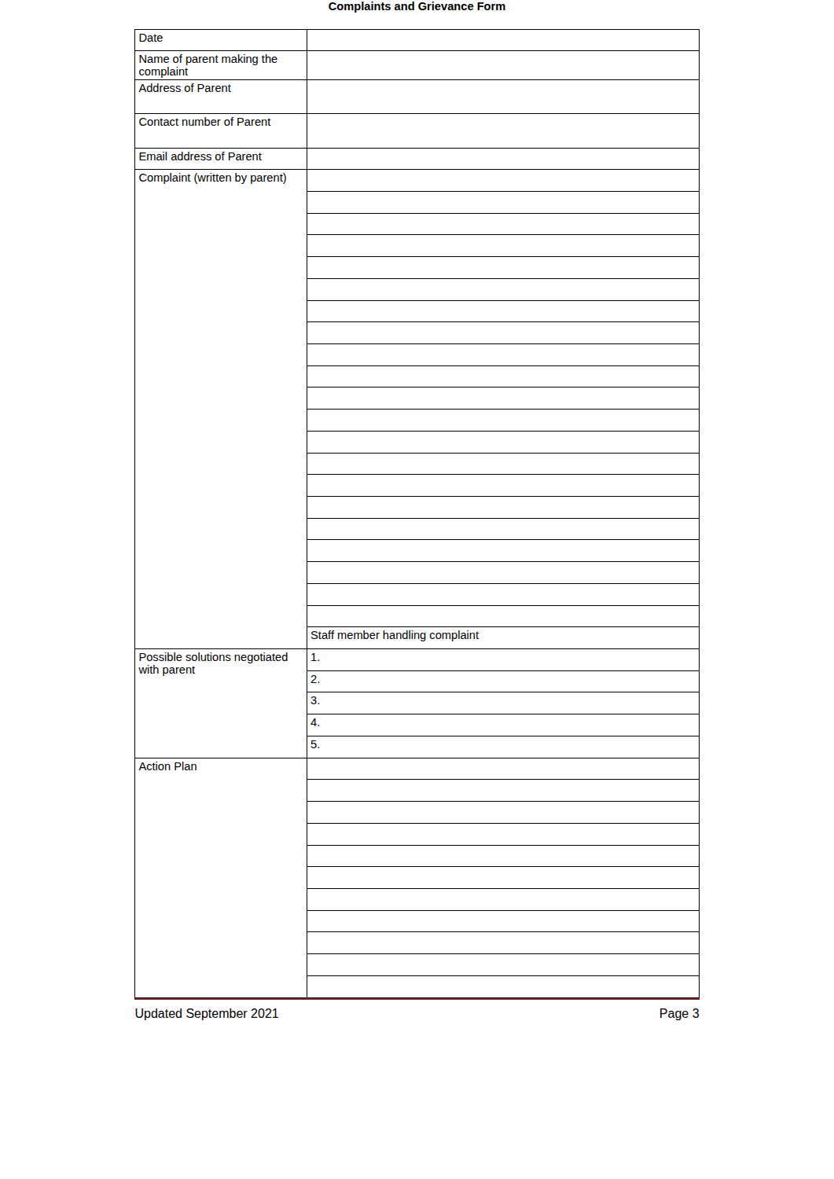Complaints and Grievance Form
| Date | |
| Name of parent making the complaint | |
| Address of Parent | |
| Contact number of Parent | |
| Email address of Parent | |
| Complaint (written by parent) | |
| Staff member handling complaint | |
| Possible solutions negotiated with parent | 1. |
| 2. |
| 3. |
| 4. |
| 5. |
| Action Plan | |
Updated September 2021 Page 3